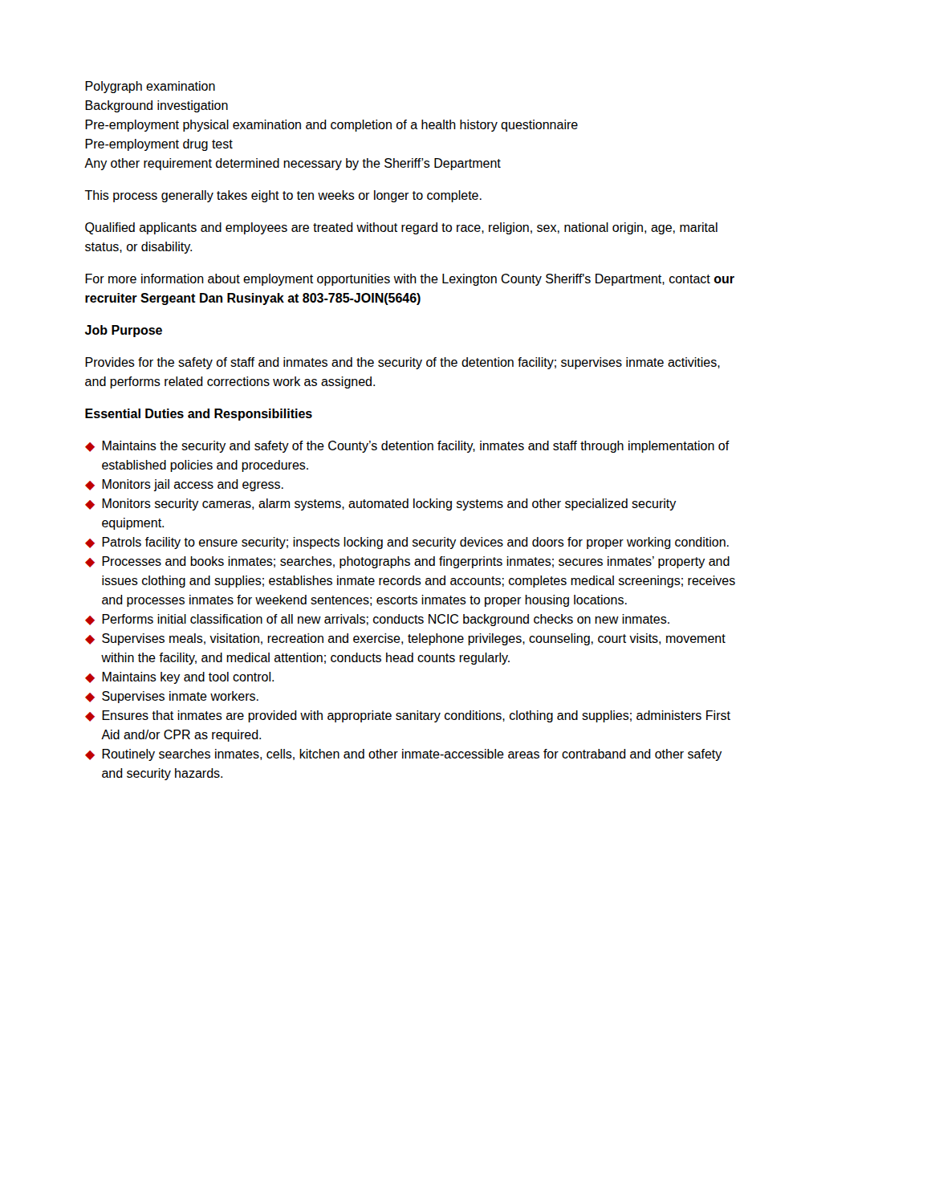Polygraph examination
Background investigation
Pre-employment physical examination and completion of a health history questionnaire
Pre-employment drug test
Any other requirement determined necessary by the Sheriff’s Department
This process generally takes eight to ten weeks or longer to complete.
Qualified applicants and employees are treated without regard to race, religion, sex, national origin, age, marital status, or disability.
For more information about employment opportunities with the Lexington County Sheriff's Department, contact our recruiter Sergeant Dan Rusinyak at 803-785-JOIN(5646)
Job Purpose
Provides for the safety of staff and inmates and the security of the detention facility; supervises inmate activities, and performs related corrections work as assigned.
Essential Duties and Responsibilities
Maintains the security and safety of the County’s detention facility, inmates and staff through implementation of established policies and procedures.
Monitors jail access and egress.
Monitors security cameras, alarm systems, automated locking systems and other specialized security equipment.
Patrols facility to ensure security; inspects locking and security devices and doors for proper working condition.
Processes and books inmates; searches, photographs and fingerprints inmates; secures inmates’ property and issues clothing and supplies; establishes inmate records and accounts; completes medical screenings; receives and processes inmates for weekend sentences; escorts inmates to proper housing locations.
Performs initial classification of all new arrivals; conducts NCIC background checks on new inmates.
Supervises meals, visitation, recreation and exercise, telephone privileges, counseling, court visits, movement within the facility, and medical attention; conducts head counts regularly.
Maintains key and tool control.
Supervises inmate workers.
Ensures that inmates are provided with appropriate sanitary conditions, clothing and supplies; administers First Aid and/or CPR as required.
Routinely searches inmates, cells, kitchen and other inmate-accessible areas for contraband and other safety and security hazards.